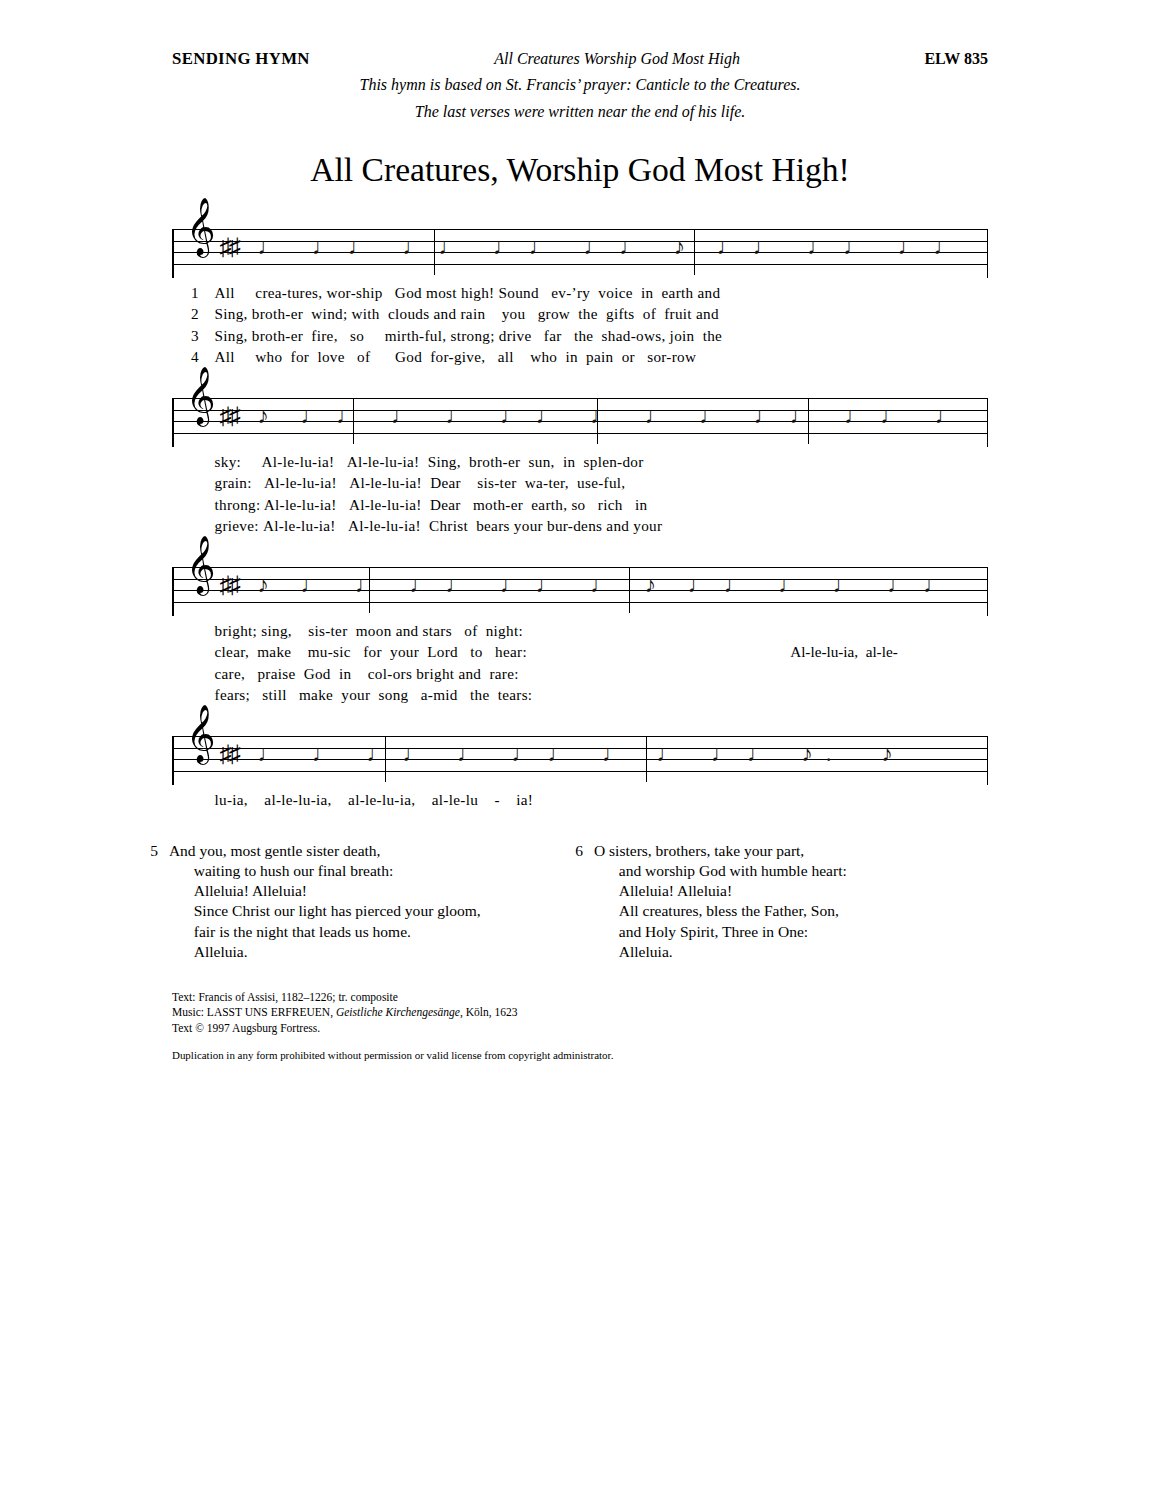SENDING HYMN All Creatures Worship God Most High ELW 835
This hymn is based on St. Francis’ prayer: Canticle to the Creatures.
The last verses were written near the end of his life.
All Creatures, Worship God Most High!
𝄞 ♯♯ ♩ ♩♩ ♩♩ ♩♩ ♩♩ ♪ ♩♩ ♩♩ ♩♩ ♩♩ ♩
| 1 | All crea-tures, wor-ship God most high! Sound ev-’ry voice in earth and |
| 2 | Sing, broth-er wind; with clouds and rain you grow the gifts of fruit and |
| 3 | Sing, broth-er fire, so mirth-ful, strong; drive far the shad-ows, join the |
| 4 | All who for love of God for-give, all who in pain or sor-row |
𝄞 ♯♯ ♪ ♩♩ ♩ ♩ ♩♩ ♩ ♩ ♩ ♩♩ ♩♩ ♩ ♩ ♩
| | sky: Al-le-lu-ia! Al-le-lu-ia! Sing, broth-er sun, in splen-dor |
| | grain: Al-le-lu-ia! Al-le-lu-ia! Dear sis-ter wa-ter, use-ful, |
| | throng: Al-le-lu-ia! Al-le-lu-ia! Dear moth-er earth, so rich in |
| | grieve: Al-le-lu-ia! Al-le-lu-ia! Christ bears your bur-dens and your |
𝄞 ♯♯ ♪ ♩ ♩ ♩♩ ♩♩ ♩ ♪ ♩♩ ♩ ♩ ♩♩
| | bright; sing, sis-ter moon and stars of night: | |
| | clear, make mu-sic for your Lord to hear: | Al-le-lu-ia, al-le- |
| | care, praise God in col-ors bright and rare: |
| | fears; still make your song a-mid the tears: | |
𝄞 ♯♯ ♩ ♩ ♩♩ ♩ ♩♩ ♩ ♩ ♩♩ ♪. ♪
| | lu-ia, al-le-lu-ia, al-le-lu-ia, al-le-lu - ia! |
5 And you, most gentle sister death,
waiting to hush our final breath:
Alleluia! Alleluia!
Since Christ our light has pierced your gloom,
fair is the night that leads us home.
Alleluia.
6 O sisters, brothers, take your part,
and worship God with humble heart:
Alleluia! Alleluia!
All creatures, bless the Father, Son,
and Holy Spirit, Three in One:
Alleluia.
Text: Francis of Assisi, 1182–1226; tr. composite
Music: LASST UNS ERFREUEN, Geistliche Kirchengesänge, Köln, 1623
Text © 1997 Augsburg Fortress.
Duplication in any form prohibited without permission or valid license from copyright administrator.